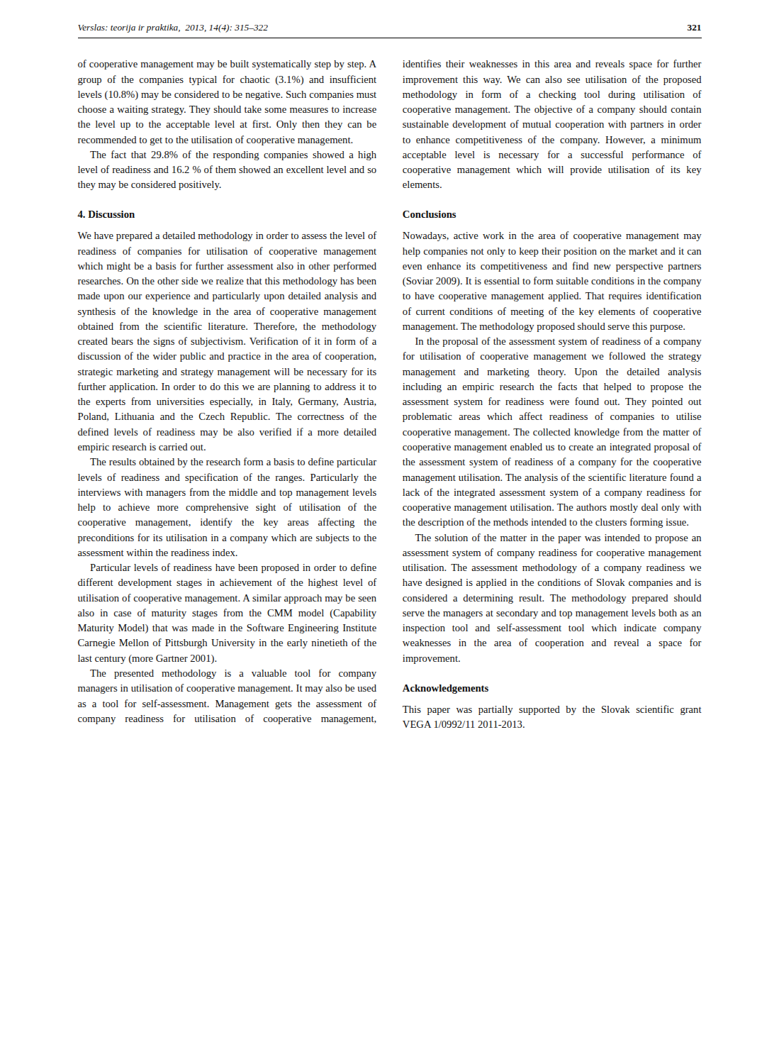Verslas: teorija ir praktika, 2013, 14(4): 315–322 321
of cooperative management may be built systematically step by step. A group of the companies typical for chaotic (3.1%) and insufficient levels (10.8%) may be considered to be negative. Such companies must choose a waiting strategy. They should take some measures to increase the level up to the acceptable level at first. Only then they can be recommended to get to the utilisation of cooperative management.
The fact that 29.8% of the responding companies showed a high level of readiness and 16.2 % of them showed an excellent level and so they may be considered positively.
4. Discussion
We have prepared a detailed methodology in order to assess the level of readiness of companies for utilisation of cooperative management which might be a basis for further assessment also in other performed researches. On the other side we realize that this methodology has been made upon our experience and particularly upon detailed analysis and synthesis of the knowledge in the area of cooperative management obtained from the scientific literature. Therefore, the methodology created bears the signs of subjectivism. Verification of it in form of a discussion of the wider public and practice in the area of cooperation, strategic marketing and strategy management will be necessary for its further application. In order to do this we are planning to address it to the experts from universities especially, in Italy, Germany, Austria, Poland, Lithuania and the Czech Republic. The correctness of the defined levels of readiness may be also verified if a more detailed empiric research is carried out.
The results obtained by the research form a basis to define particular levels of readiness and specification of the ranges. Particularly the interviews with managers from the middle and top management levels help to achieve more comprehensive sight of utilisation of the cooperative management, identify the key areas affecting the preconditions for its utilisation in a company which are subjects to the assessment within the readiness index.
Particular levels of readiness have been proposed in order to define different development stages in achievement of the highest level of utilisation of cooperative management. A similar approach may be seen also in case of maturity stages from the CMM model (Capability Maturity Model) that was made in the Software Engineering Institute Carnegie Mellon of Pittsburgh University in the early ninetieth of the last century (more Gartner 2001).
The presented methodology is a valuable tool for company managers in utilisation of cooperative management. It may also be used as a tool for self-assessment. Management gets the assessment of company readiness for utilisation of cooperative management, identifies their weaknesses in this area and reveals space for further improvement this way. We can also see utilisation of the proposed methodology in form of a checking tool during utilisation of cooperative management. The objective of a company should contain sustainable development of mutual cooperation with partners in order to enhance competitiveness of the company. However, a minimum acceptable level is necessary for a successful performance of cooperative management which will provide utilisation of its key elements.
Conclusions
Nowadays, active work in the area of cooperative management may help companies not only to keep their position on the market and it can even enhance its competitiveness and find new perspective partners (Soviar 2009). It is essential to form suitable conditions in the company to have cooperative management applied. That requires identification of current conditions of meeting of the key elements of cooperative management. The methodology proposed should serve this purpose.
In the proposal of the assessment system of readiness of a company for utilisation of cooperative management we followed the strategy management and marketing theory. Upon the detailed analysis including an empiric research the facts that helped to propose the assessment system for readiness were found out. They pointed out problematic areas which affect readiness of companies to utilise cooperative management. The collected knowledge from the matter of cooperative management enabled us to create an integrated proposal of the assessment system of readiness of a company for the cooperative management utilisation. The analysis of the scientific literature found a lack of the integrated assessment system of a company readiness for cooperative management utilisation. The authors mostly deal only with the description of the methods intended to the clusters forming issue.
The solution of the matter in the paper was intended to propose an assessment system of company readiness for cooperative management utilisation. The assessment methodology of a company readiness we have designed is applied in the conditions of Slovak companies and is considered a determining result. The methodology prepared should serve the managers at secondary and top management levels both as an inspection tool and self-assessment tool which indicate company weaknesses in the area of cooperation and reveal a space for improvement.
Acknowledgements
This paper was partially supported by the Slovak scientific grant VEGA 1/0992/11 2011-2013.